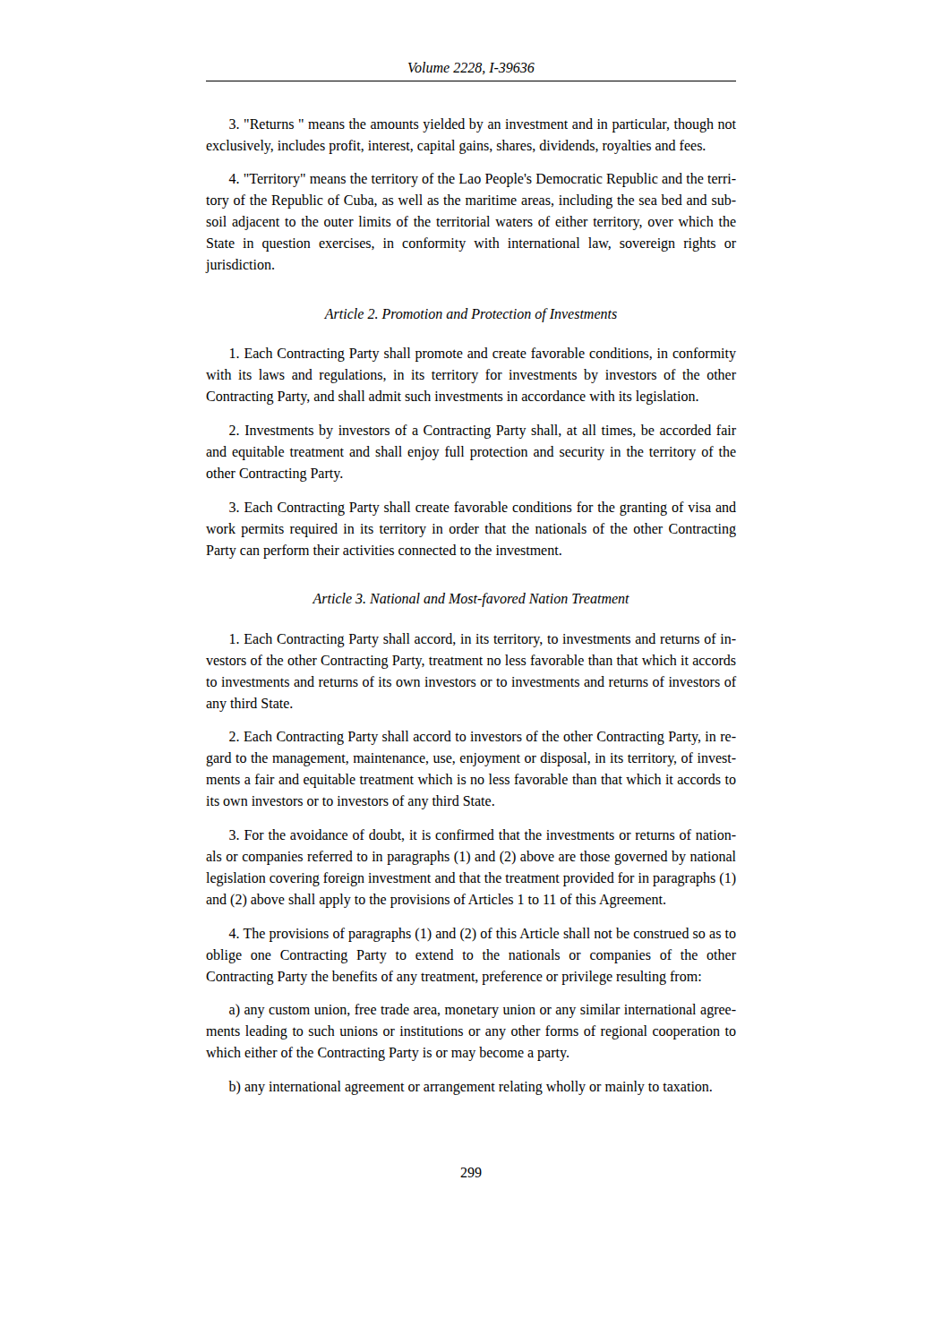Volume 2228, I-39636
3. "Returns " means the amounts yielded by an investment and in particular, though not exclusively, includes profit, interest, capital gains, shares, dividends, royalties and fees.
4. "Territory" means the territory of the Lao People's Democratic Republic and the territory of the Republic of Cuba, as well as the maritime areas, including the sea bed and subsoil adjacent to the outer limits of the territorial waters of either territory, over which the State in question exercises, in conformity with international law, sovereign rights or jurisdiction.
Article 2. Promotion and Protection of Investments
1. Each Contracting Party shall promote and create favorable conditions, in conformity with its laws and regulations, in its territory for investments by investors of the other Contracting Party, and shall admit such investments in accordance with its legislation.
2. Investments by investors of a Contracting Party shall, at all times, be accorded fair and equitable treatment and shall enjoy full protection and security in the territory of the other Contracting Party.
3. Each Contracting Party shall create favorable conditions for the granting of visa and work permits required in its territory in order that the nationals of the other Contracting Party can perform their activities connected to the investment.
Article 3. National and Most-favored Nation Treatment
1. Each Contracting Party shall accord, in its territory, to investments and returns of investors of the other Contracting Party, treatment no less favorable than that which it accords to investments and returns of its own investors or to investments and returns of investors of any third State.
2. Each Contracting Party shall accord to investors of the other Contracting Party, in regard to the management, maintenance, use, enjoyment or disposal, in its territory, of investments a fair and equitable treatment which is no less favorable than that which it accords to its own investors or to investors of any third State.
3. For the avoidance of doubt, it is confirmed that the investments or returns of nationals or companies referred to in paragraphs (1) and (2) above are those governed by national legislation covering foreign investment and that the treatment provided for in paragraphs (1) and (2) above shall apply to the provisions of Articles 1 to 11 of this Agreement.
4. The provisions of paragraphs (1) and (2) of this Article shall not be construed so as to oblige one Contracting Party to extend to the nationals or companies of the other Contracting Party the benefits of any treatment, preference or privilege resulting from:
a) any custom union, free trade area, monetary union or any similar international agreements leading to such unions or institutions or any other forms of regional cooperation to which either of the Contracting Party is or may become a party.
b) any international agreement or arrangement relating wholly or mainly to taxation.
299